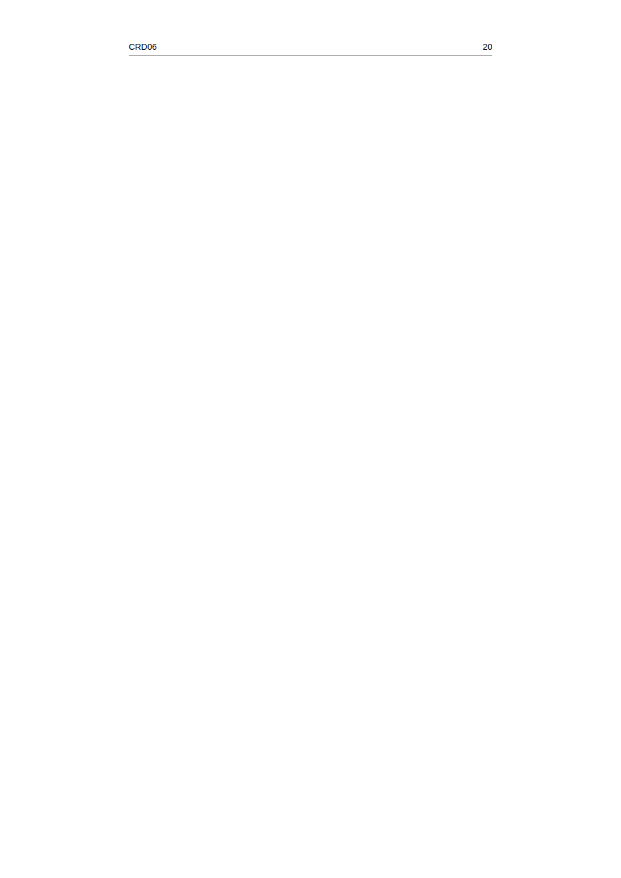CRD06 20